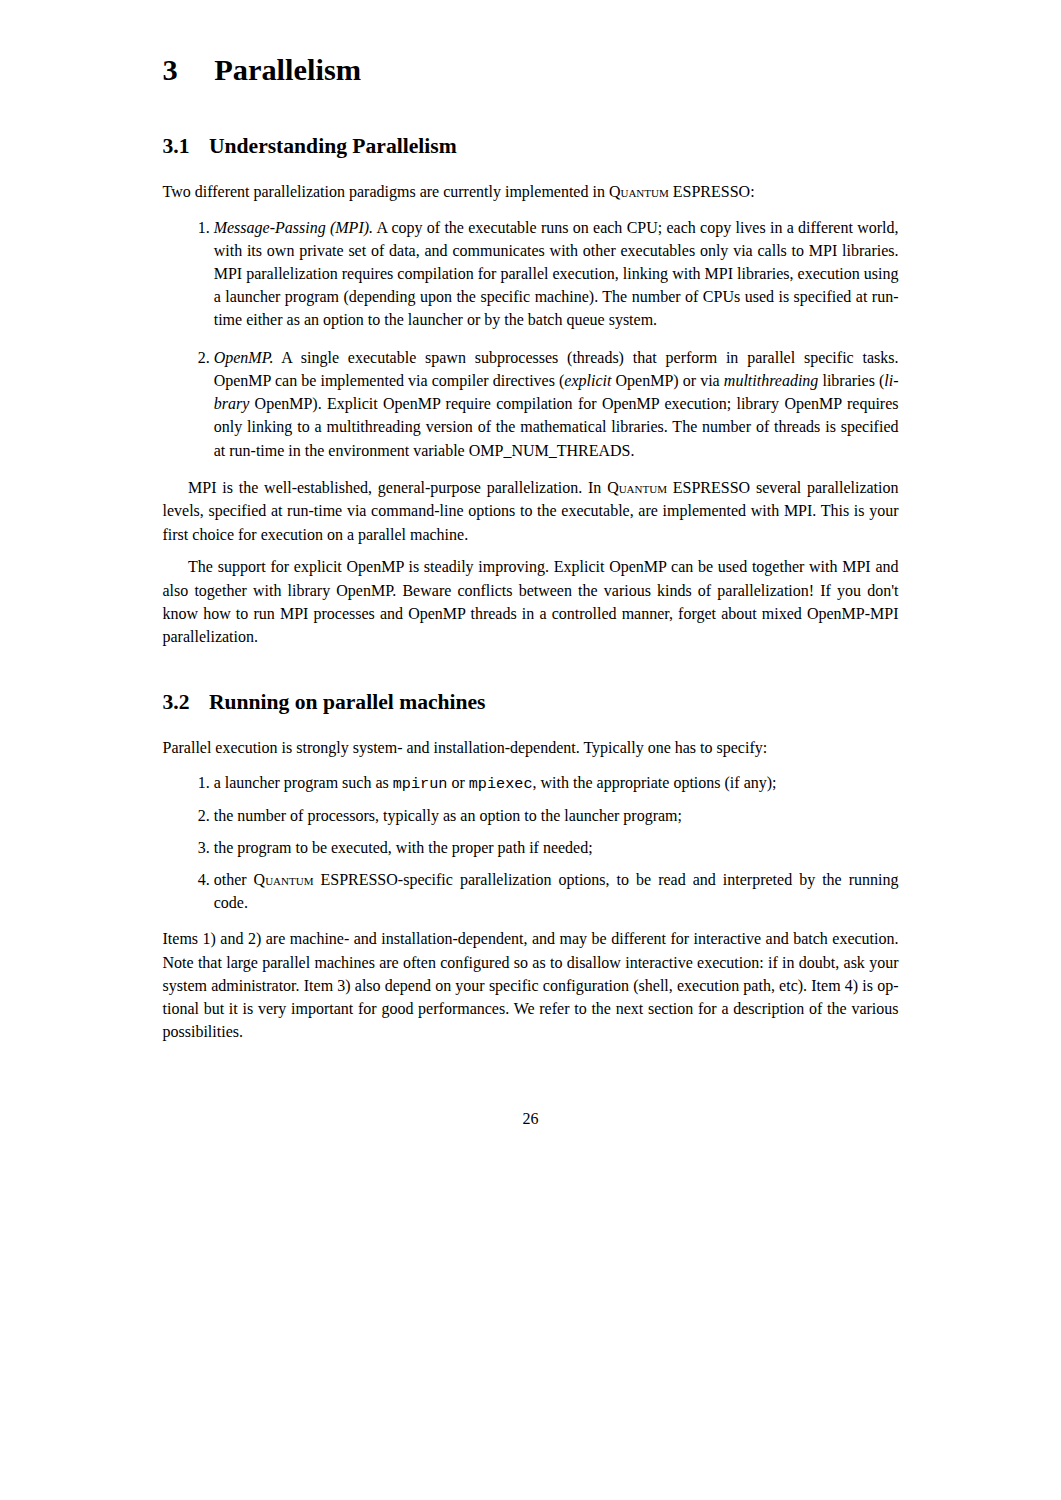3 Parallelism
3.1 Understanding Parallelism
Two different parallelization paradigms are currently implemented in Quantum ESPRESSO:
Message-Passing (MPI). A copy of the executable runs on each CPU; each copy lives in a different world, with its own private set of data, and communicates with other executables only via calls to MPI libraries. MPI parallelization requires compilation for parallel execution, linking with MPI libraries, execution using a launcher program (depending upon the specific machine). The number of CPUs used is specified at run-time either as an option to the launcher or by the batch queue system.
OpenMP. A single executable spawn subprocesses (threads) that perform in parallel specific tasks. OpenMP can be implemented via compiler directives (explicit OpenMP) or via multithreading libraries (library OpenMP). Explicit OpenMP require compilation for OpenMP execution; library OpenMP requires only linking to a multithreading version of the mathematical libraries. The number of threads is specified at run-time in the environment variable OMP_NUM_THREADS.
MPI is the well-established, general-purpose parallelization. In Quantum ESPRESSO several parallelization levels, specified at run-time via command-line options to the executable, are implemented with MPI. This is your first choice for execution on a parallel machine.
The support for explicit OpenMP is steadily improving. Explicit OpenMP can be used together with MPI and also together with library OpenMP. Beware conflicts between the various kinds of parallelization! If you don't know how to run MPI processes and OpenMP threads in a controlled manner, forget about mixed OpenMP-MPI parallelization.
3.2 Running on parallel machines
Parallel execution is strongly system- and installation-dependent. Typically one has to specify:
a launcher program such as mpirun or mpiexec, with the appropriate options (if any);
the number of processors, typically as an option to the launcher program;
the program to be executed, with the proper path if needed;
other Quantum ESPRESSO-specific parallelization options, to be read and interpreted by the running code.
Items 1) and 2) are machine- and installation-dependent, and may be different for interactive and batch execution. Note that large parallel machines are often configured so as to disallow interactive execution: if in doubt, ask your system administrator. Item 3) also depend on your specific configuration (shell, execution path, etc). Item 4) is optional but it is very important for good performances. We refer to the next section for a description of the various possibilities.
26